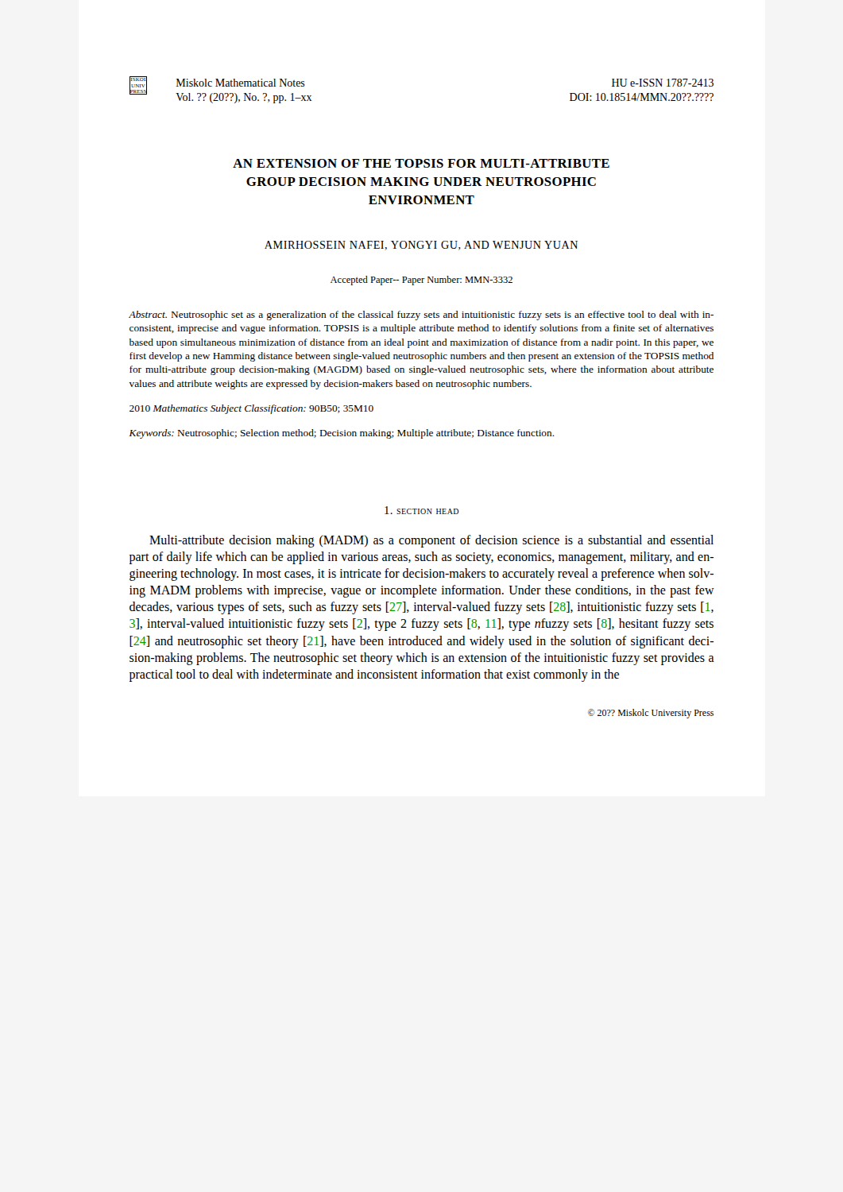MISKOLC
UNIV
PRESS
Miskolc Mathematical Notes
Vol. ?? (20??), No. ?, pp. 1–xx
HU e-ISSN 1787-2413
DOI: 10.18514/MMN.20??.????
An Extension of the TOPSIS for Multi-Attribute
Group Decision Making under Neutrosophic
Environment
Amirhossein Nafei, Yongyi Gu, and Wenjun Yuan
Accepted Paper-- Paper Number: MMN-3332
Abstract. Neutrosophic set as a generalization of the classical fuzzy sets and intuitionistic fuzzy sets is an effective tool to deal with inconsistent, imprecise and vague information. TOPSIS is a multiple attribute method to identify solutions from a finite set of alternatives based upon simultaneous minimization of distance from an ideal point and maximization of distance from a nadir point. In this paper, we first develop a new Hamming distance between single-valued neutrosophic numbers and then present an extension of the TOPSIS method for multi-attribute group decision-making (MAGDM) based on single-valued neutrosophic sets, where the information about attribute values and attribute weights are expressed by decision-makers based on neutrosophic numbers.
2010 Mathematics Subject Classification: 90B50; 35M10
Keywords: Neutrosophic; Selection method; Decision making; Multiple attribute; Distance function.
1. Section head
Multi-attribute decision making (MADM) as a component of decision science is a substantial and essential part of daily life which can be applied in various areas, such as society, economics, management, military, and engineering technology. In most cases, it is intricate for decision-makers to accurately reveal a preference when solving MADM problems with imprecise, vague or incomplete information. Under these conditions, in the past few decades, various types of sets, such as fuzzy sets [27], interval-valued fuzzy sets [28], intuitionistic fuzzy sets [1, 3], interval-valued intuitionistic fuzzy sets [2], type 2 fuzzy sets [8, 11], type nfuzzy sets [8], hesitant fuzzy sets [24] and neutrosophic set theory [21], have been introduced and widely used in the solution of significant decision-making problems. The neutrosophic set theory which is an extension of the intuitionistic fuzzy set provides a practical tool to deal with indeterminate and inconsistent information that exist commonly in the
© 20?? Miskolc University Press